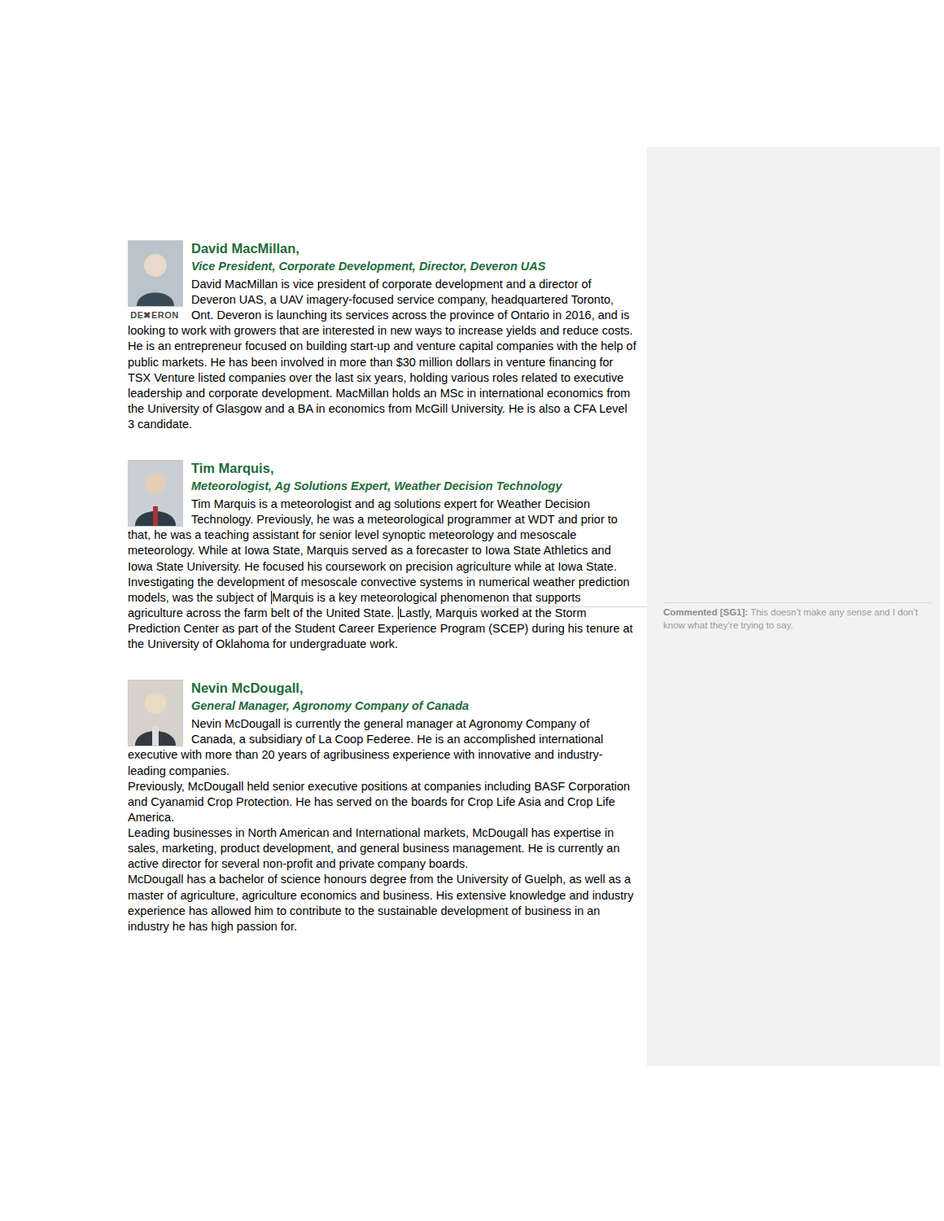Commented [SG1]: This doesn’t make any sense and I don’t know what they’re trying to say.
DE✖ERON
David MacMillan,
Vice President, Corporate Development, Director, Deveron UAS
David MacMillan is vice president of corporate development and a director of Deveron UAS, a UAV imagery-focused service company, headquartered Toronto, Ont. Deveron is launching its services across the province of Ontario in 2016, and is looking to work with growers that are interested in new ways to increase yields and reduce costs. He is an entrepreneur focused on building start-up and venture capital companies with the help of public markets. He has been involved in more than $30 million dollars in venture financing for TSX Venture listed companies over the last six years, holding various roles related to executive leadership and corporate development. MacMillan holds an MSc in international economics from the University of Glasgow and a BA in economics from McGill University. He is also a CFA Level 3 candidate.
Tim Marquis,
Meteorologist, Ag Solutions Expert, Weather Decision Technology
Tim Marquis is a meteorologist and ag solutions expert for Weather Decision Technology. Previously, he was a meteorological programmer at WDT and prior to that, he was a teaching assistant for senior level synoptic meteorology and mesoscale meteorology. While at Iowa State, Marquis served as a forecaster to Iowa State Athletics and Iowa State University. He focused his coursework on precision agriculture while at Iowa State. Investigating the development of mesoscale convective systems in numerical weather prediction models, was the subject of Marquis is a key meteorological phenomenon that supports agriculture across the farm belt of the United State. Lastly, Marquis worked at the Storm Prediction Center as part of the Student Career Experience Program (SCEP) during his tenure at the University of Oklahoma for undergraduate work.
Nevin McDougall,
General Manager, Agronomy Company of Canada
Nevin McDougall is currently the general manager at Agronomy Company of Canada, a subsidiary of La Coop Federee. He is an accomplished international executive with more than 20 years of agribusiness experience with innovative and industry-leading companies.
Previously, McDougall held senior executive positions at companies including BASF Corporation and Cyanamid Crop Protection. He has served on the boards for Crop Life Asia and Crop Life America.
Leading businesses in North American and International markets, McDougall has expertise in sales, marketing, product development, and general business management. He is currently an active director for several non-profit and private company boards.
McDougall has a bachelor of science honours degree from the University of Guelph, as well as a master of agriculture, agriculture economics and business. His extensive knowledge and industry experience has allowed him to contribute to the sustainable development of business in an industry he has high passion for.